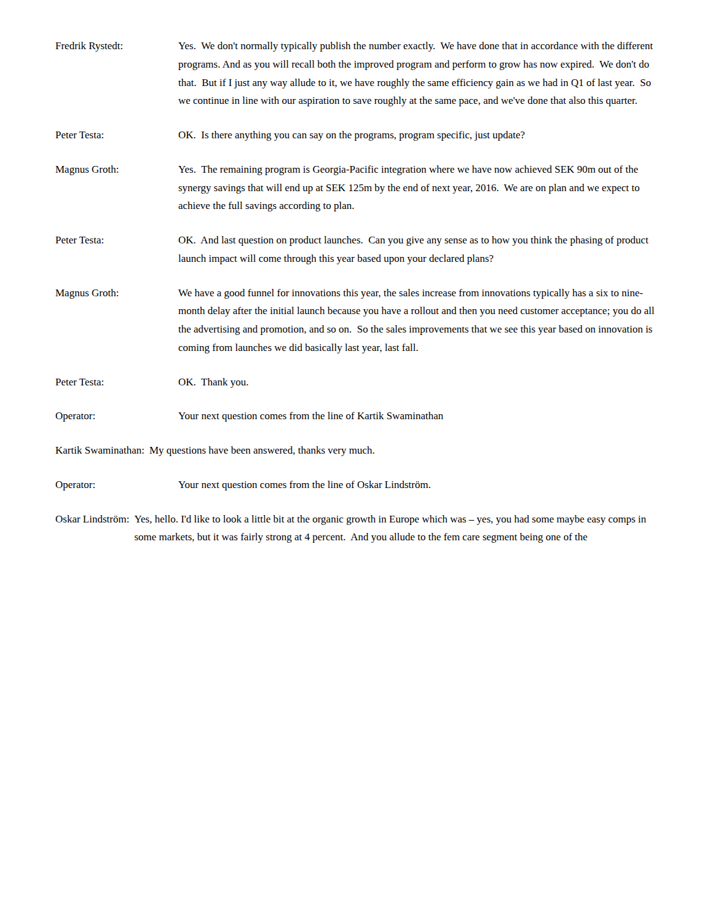Fredrik Rystedt:
Yes. We don't normally typically publish the number exactly. We have done that in accordance with the different programs. And as you will recall both the improved program and perform to grow has now expired. We don't do that. But if I just any way allude to it, we have roughly the same efficiency gain as we had in Q1 of last year. So we continue in line with our aspiration to save roughly at the same pace, and we've done that also this quarter.
Peter Testa:
OK. Is there anything you can say on the programs, program specific, just update?
Magnus Groth:
Yes. The remaining program is Georgia-Pacific integration where we have now achieved SEK 90m out of the synergy savings that will end up at SEK 125m by the end of next year, 2016. We are on plan and we expect to achieve the full savings according to plan.
Peter Testa:
OK. And last question on product launches. Can you give any sense as to how you think the phasing of product launch impact will come through this year based upon your declared plans?
Magnus Groth:
We have a good funnel for innovations this year, the sales increase from innovations typically has a six to nine-month delay after the initial launch because you have a rollout and then you need customer acceptance; you do all the advertising and promotion, and so on. So the sales improvements that we see this year based on innovation is coming from launches we did basically last year, last fall.
Peter Testa:
OK. Thank you.
Operator:
Your next question comes from the line of Kartik Swaminathan
Kartik Swaminathan:
My questions have been answered, thanks very much.
Operator:
Your next question comes from the line of Oskar Lindström.
Oskar Lindström:
Yes, hello. I'd like to look a little bit at the organic growth in Europe which was – yes, you had some maybe easy comps in some markets, but it was fairly strong at 4 percent. And you allude to the fem care segment being one of the